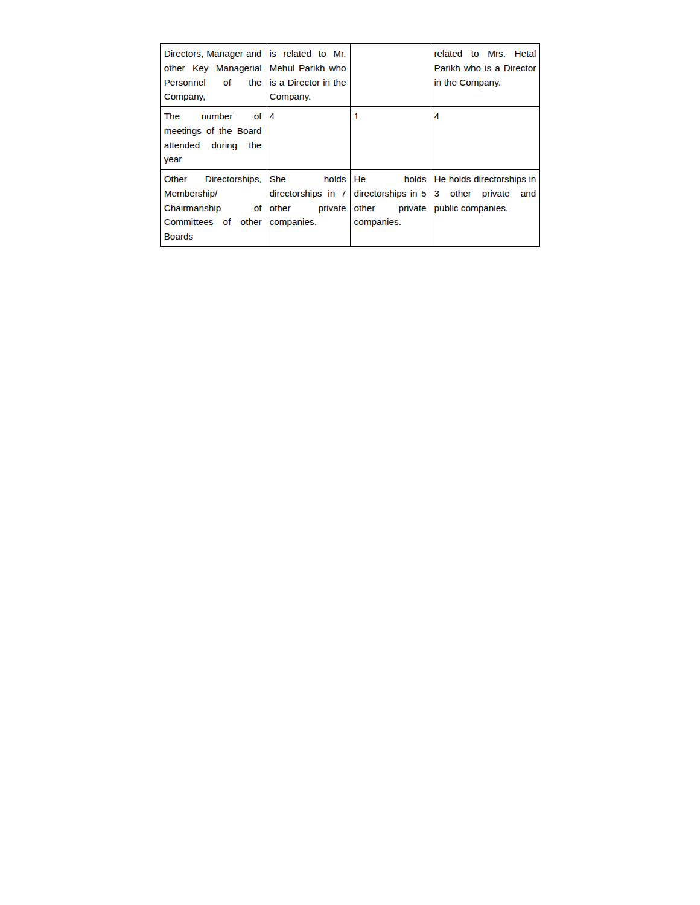| Directors, Manager and other Key Managerial Personnel of the Company, | is related to Mr. Mehul Parikh who is a Director in the Company. | | related to Mrs. Hetal Parikh who is a Director in the Company. |
| The number of meetings of the Board attended during the year | 4 | 1 | 4 |
| Other Directorships, Membership/ Chairmanship of Committees of other Boards | She holds directorships in 7 other private companies. | He holds directorships in 5 other private companies. | He holds directorships in 3 other private and public companies. |